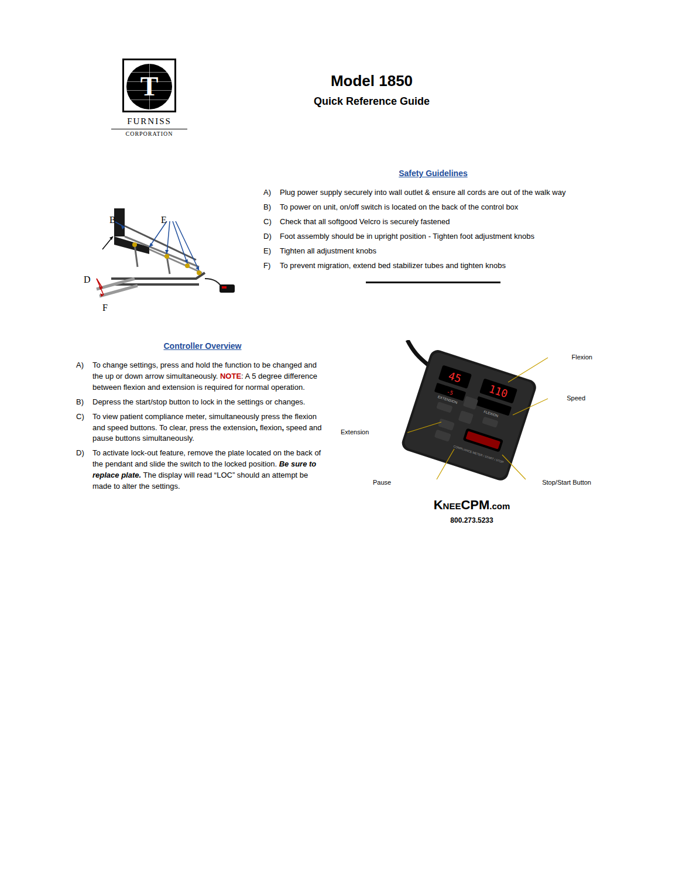FURNISS
CORPORATION
Model 1850
Quick Reference Guide
B E D F
Safety Guidelines
A) Plug power supply securely into wall outlet & ensure all cords are out of the walk way
B) To power on unit, on/off switch is located on the back of the control box
C) Check that all softgood Velcro is securely fastened
D) Foot assembly should be in upright position - Tighten foot adjustment knobs
E) Tighten all adjustment knobs
F) To prevent migration, extend bed stabilizer tubes and tighten knobs
Controller Overview
A) To change settings, press and hold the function to be changed and the up or down arrow simultaneously. NOTE: A 5 degree difference between flexion and extension is required for normal operation.
B) Depress the start/stop button to lock in the settings or changes.
C) To view patient compliance meter, simultaneously press the flexion and speed buttons. To clear, press the extension, flexion, speed and pause buttons simultaneously.
D) To activate lock-out feature, remove the plate located on the back of the pendant and slide the switch to the locked position. Be sure to replace plate. The display will read “LOC” should an attempt be made to alter the settings.
45 110 -5 EXTENSION FLEXION COMPLIANCE METER / START / STOP Flexion Speed Extension Pause Stop/Start Button
KNEECPM.com
800.273.5233